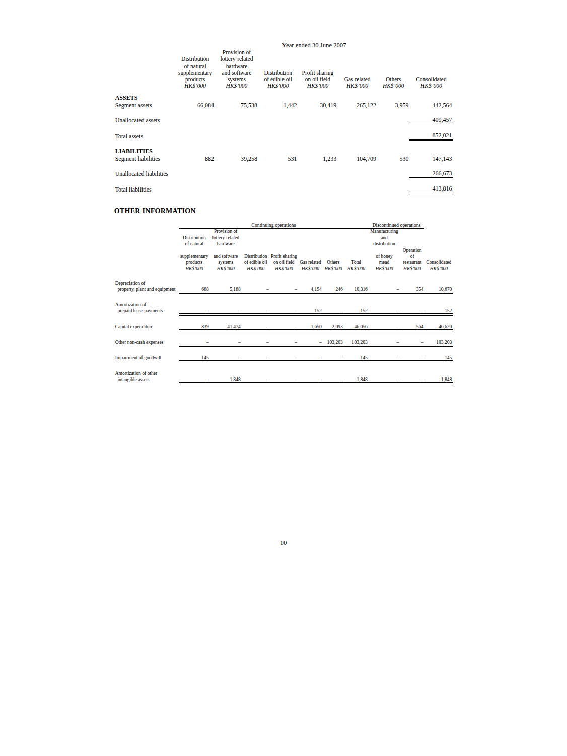| | Year ended 30 June 2007 |
| | | Provision of | | | | | |
| | Distribution | lottery-related | | | | | |
| | of natural | hardware | | | | | |
| | supplementary | and software | Distribution | Profit sharing | | | |
| | products | systems | of edible oil | on oil field | Gas related | Others | Consolidated |
| | HK$’000 | HK$’000 | HK$’000 | HK$’000 | HK$’000 | HK$’000 | HK$’000 |
| ASSETS | |
| Segment assets | 66,084 | 75,538 | 1,442 | 30,419 | 265,122 | 3,959 | 442,564 |
| Unallocated assets | | 409,457 |
| Total assets | | 852,021 |
| LIABILITIES | |
| Segment liabilities | 882 | 39,258 | 531 | 1,233 | 104,709 | 530 | 147,143 |
| Unallocated liabilities | | 266,673 |
| Total liabilities | | 413,816 |
OTHER INFORMATION
| | Continuing operations | Discontinued operations | |
| | | Provision of | | | | | | Manufacturing | | |
| | Distribution | lottery-related | | | | | | and | | |
| | of natural | hardware | | | | | | distribution | | |
| | supplementary | and software | Distribution | Profit sharing | | | | of honey | Operation of | |
| | products | systems | of edible oil | on oil field | Gas related | Others | Total | mead | restaurant | Consolidated |
| | HK$’000 | HK$’000 | HK$’000 | HK$’000 | HK$’000 | HK$’000 | HK$’000 | HK$’000 | HK$’000 | HK$’000 |
| Depreciation of | |
| property, plant and equipment | 688 | 5,188 | – | – | 4,194 | 246 | 10,316 | – | 354 | 10,670 |
| Amortization of | |
| prepaid lease payments | – | – | – | – | 152 | – | 152 | – | – | 152 |
| Capital expenditure | 839 | 41,474 | – | – | 1,650 | 2,093 | 46,056 | – | 564 | 46,620 |
| Other non-cash expenses | – | – | – | – | – | 103,203 | 103,203 | – | – | 103,203 |
| Impairment of goodwill | 145 | – | – | – | – | – | 145 | – | – | 145 |
| Amortization of other | |
| intangible assets | – | 1,848 | – | – | – | – | 1,848 | – | – | 1,848 |
10